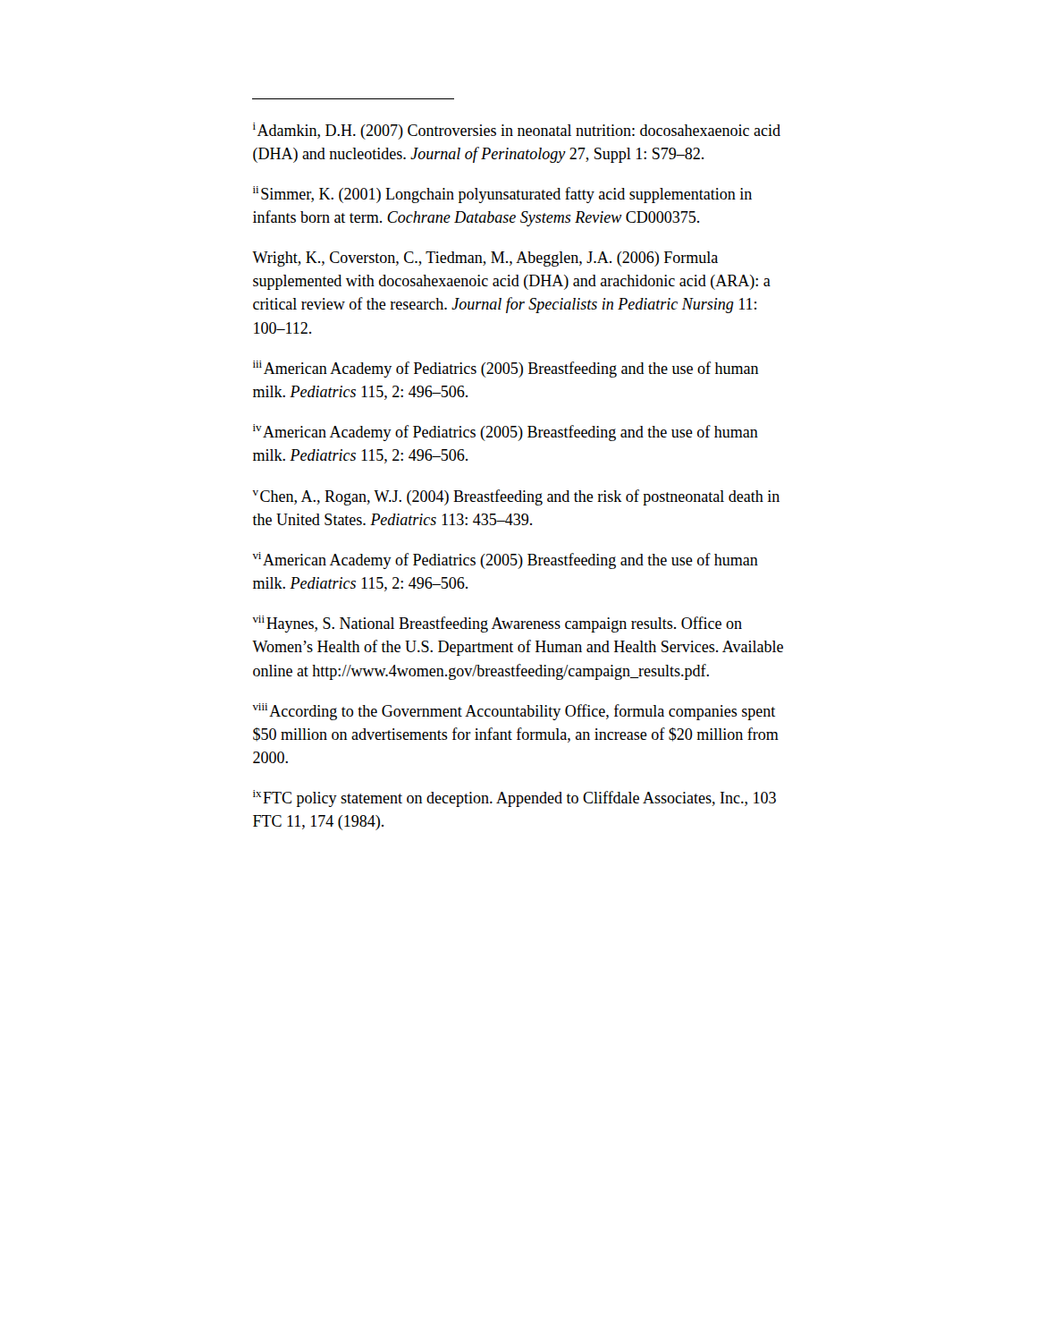iAdamkin, D.H. (2007) Controversies in neonatal nutrition: docosahexaenoic acid (DHA) and nucleotides. Journal of Perinatology 27, Suppl 1: S79–82.
iiSimmer, K. (2001) Longchain polyunsaturated fatty acid supplementation in infants born at term. Cochrane Database Systems Review CD000375.
Wright, K., Coverston, C., Tiedman, M., Abegglen, J.A. (2006) Formula supplemented with docosahexaenoic acid (DHA) and arachidonic acid (ARA): a critical review of the research. Journal for Specialists in Pediatric Nursing 11: 100–112.
iiiAmerican Academy of Pediatrics (2005) Breastfeeding and the use of human milk. Pediatrics 115, 2: 496–506.
ivAmerican Academy of Pediatrics (2005) Breastfeeding and the use of human milk. Pediatrics 115, 2: 496–506.
vChen, A., Rogan, W.J. (2004) Breastfeeding and the risk of postneonatal death in the United States. Pediatrics 113: 435–439.
viAmerican Academy of Pediatrics (2005) Breastfeeding and the use of human milk. Pediatrics 115, 2: 496–506.
viiHaynes, S. National Breastfeeding Awareness campaign results. Office on Women’s Health of the U.S. Department of Human and Health Services. Available online at http://www.4women.gov/breastfeeding/campaign_results.pdf.
viiiAccording to the Government Accountability Office, formula companies spent $50 million on advertisements for infant formula, an increase of $20 million from 2000.
ixFTC policy statement on deception. Appended to Cliffdale Associates, Inc., 103 FTC 11, 174 (1984).